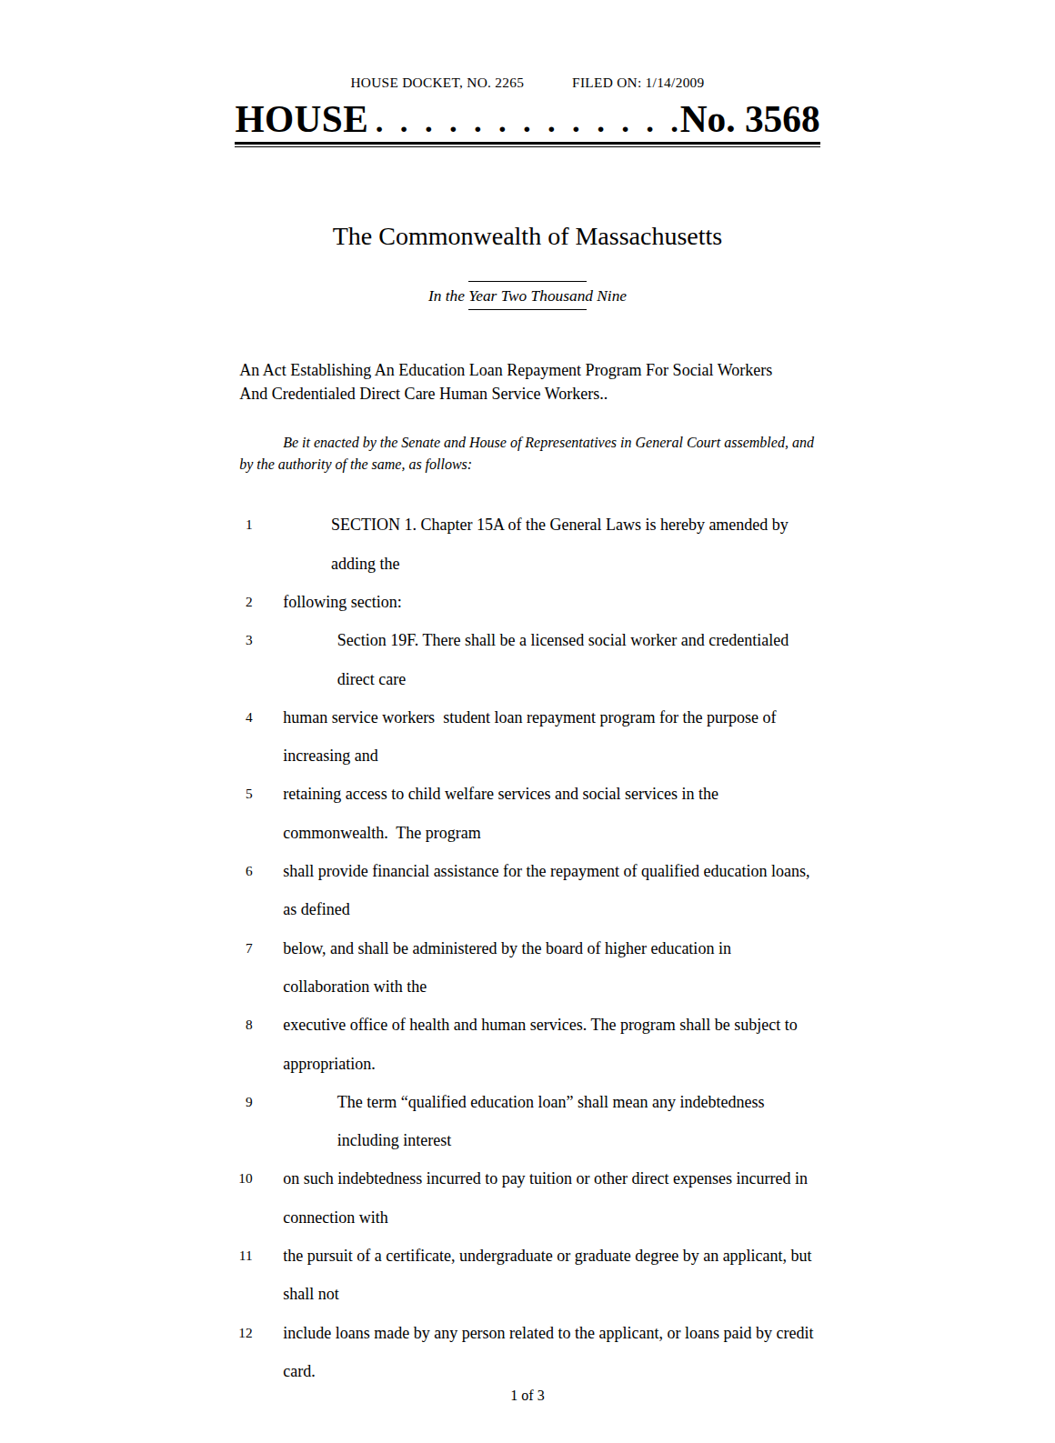HOUSE DOCKET, NO. 2265 FILED ON: 1/14/2009
HOUSE . . . . . . . . . . . . . . . . No. 3568
The Commonwealth of Massachusetts
In the Year Two Thousand Nine
An Act Establishing An Education Loan Repayment Program For Social Workers And Credentialed Direct Care Human Service Workers..
Be it enacted by the Senate and House of Representatives in General Court assembled, and by the authority of the same, as follows:
1
SECTION 1. Chapter 15A of the General Laws is hereby amended by adding the
2
following section:
3
Section 19F. There shall be a licensed social worker and credentialed direct care
4
human service workers student loan repayment program for the purpose of increasing and
5
retaining access to child welfare services and social services in the commonwealth. The program
6
shall provide financial assistance for the repayment of qualified education loans, as defined
7
below, and shall be administered by the board of higher education in collaboration with the
8
executive office of health and human services. The program shall be subject to appropriation.
9
The term “qualified education loan” shall mean any indebtedness including interest
10
on such indebtedness incurred to pay tuition or other direct expenses incurred in connection with
11
the pursuit of a certificate, undergraduate or graduate degree by an applicant, but shall not
12
include loans made by any person related to the applicant, or loans paid by credit card.
1 of 3